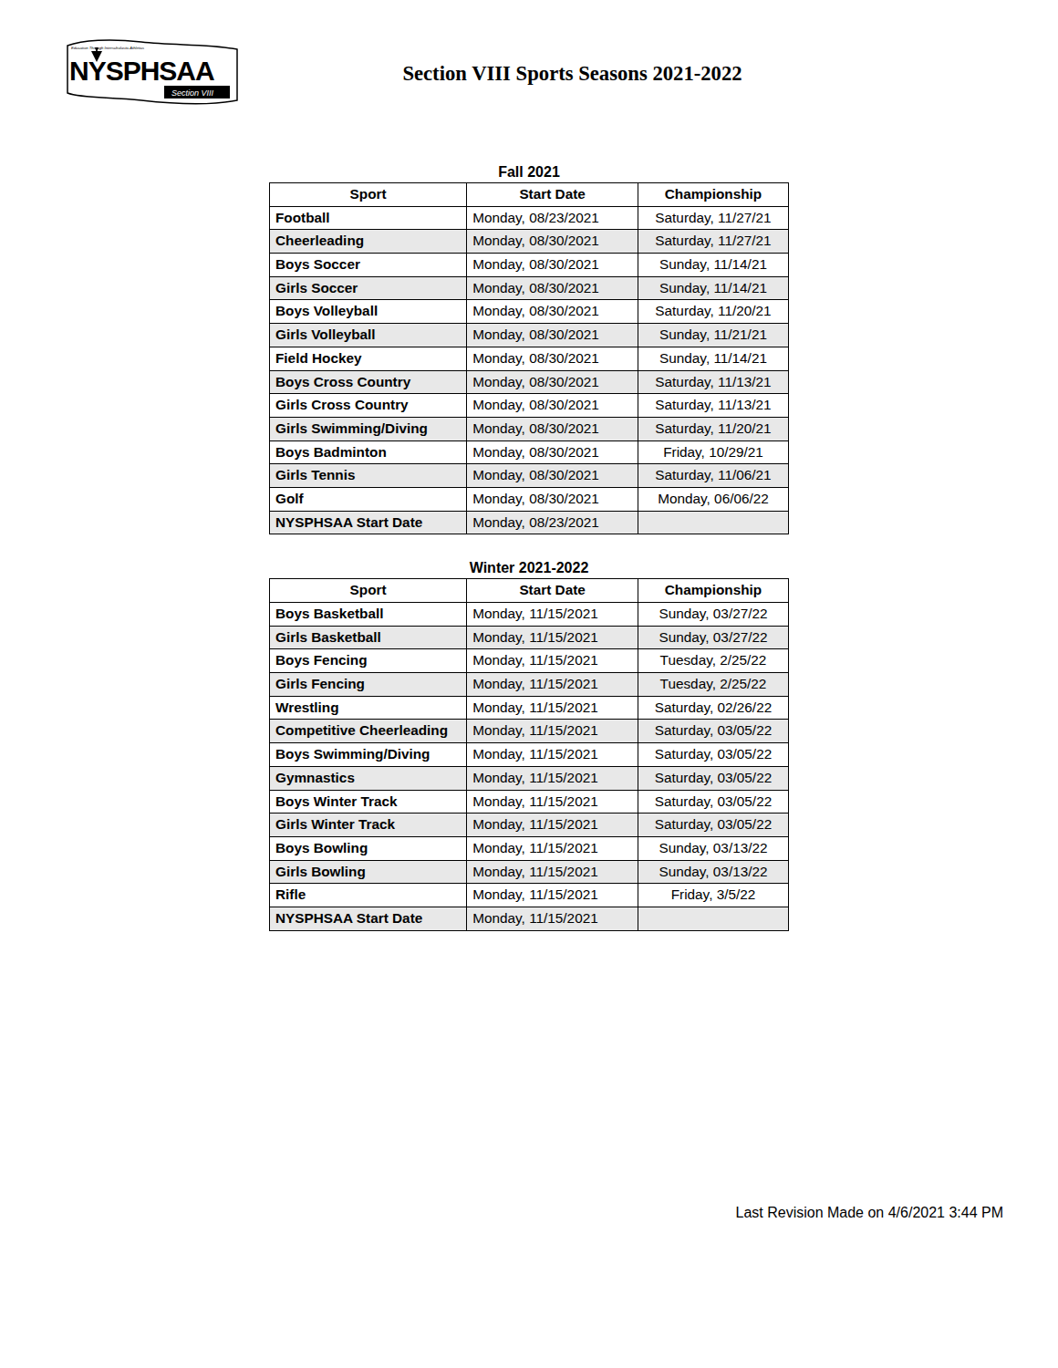Education Through Interscholastic Athletics NYSPHSAA Section VIII
Section VIII Sports Seasons 2021-2022
Fall 2021
| Sport | Start Date | Championship |
| --- | --- | --- |
| Football | Monday, 08/23/2021 | Saturday, 11/27/21 |
| Cheerleading | Monday, 08/30/2021 | Saturday, 11/27/21 |
| Boys Soccer | Monday, 08/30/2021 | Sunday, 11/14/21 |
| Girls Soccer | Monday, 08/30/2021 | Sunday, 11/14/21 |
| Boys Volleyball | Monday, 08/30/2021 | Saturday, 11/20/21 |
| Girls Volleyball | Monday, 08/30/2021 | Sunday, 11/21/21 |
| Field Hockey | Monday, 08/30/2021 | Sunday, 11/14/21 |
| Boys Cross Country | Monday, 08/30/2021 | Saturday, 11/13/21 |
| Girls Cross Country | Monday, 08/30/2021 | Saturday, 11/13/21 |
| Girls Swimming/Diving | Monday, 08/30/2021 | Saturday, 11/20/21 |
| Boys Badminton | Monday, 08/30/2021 | Friday, 10/29/21 |
| Girls Tennis | Monday, 08/30/2021 | Saturday, 11/06/21 |
| Golf | Monday, 08/30/2021 | Monday, 06/06/22 |
| NYSPHSAA Start Date | Monday, 08/23/2021 | |
Winter 2021-2022
| Sport | Start Date | Championship |
| --- | --- | --- |
| Boys Basketball | Monday, 11/15/2021 | Sunday, 03/27/22 |
| Girls Basketball | Monday, 11/15/2021 | Sunday, 03/27/22 |
| Boys Fencing | Monday, 11/15/2021 | Tuesday, 2/25/22 |
| Girls Fencing | Monday, 11/15/2021 | Tuesday, 2/25/22 |
| Wrestling | Monday, 11/15/2021 | Saturday, 02/26/22 |
| Competitive Cheerleading | Monday, 11/15/2021 | Saturday, 03/05/22 |
| Boys Swimming/Diving | Monday, 11/15/2021 | Saturday, 03/05/22 |
| Gymnastics | Monday, 11/15/2021 | Saturday, 03/05/22 |
| Boys Winter Track | Monday, 11/15/2021 | Saturday, 03/05/22 |
| Girls Winter Track | Monday, 11/15/2021 | Saturday, 03/05/22 |
| Boys Bowling | Monday, 11/15/2021 | Sunday, 03/13/22 |
| Girls Bowling | Monday, 11/15/2021 | Sunday, 03/13/22 |
| Rifle | Monday, 11/15/2021 | Friday, 3/5/22 |
| NYSPHSAA Start Date | Monday, 11/15/2021 | |
Last Revision Made on 4/6/2021 3:44 PM